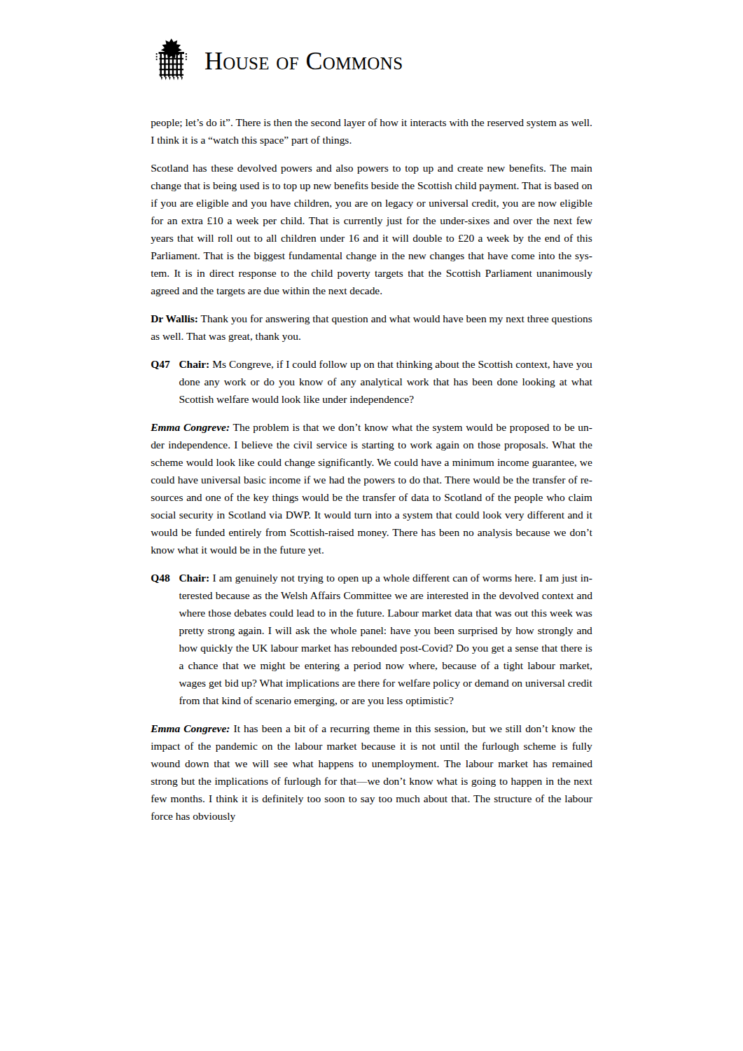House of Commons
people; let’s do it”. There is then the second layer of how it interacts with the reserved system as well. I think it is a “watch this space” part of things.
Scotland has these devolved powers and also powers to top up and create new benefits. The main change that is being used is to top up new benefits beside the Scottish child payment. That is based on if you are eligible and you have children, you are on legacy or universal credit, you are now eligible for an extra £10 a week per child. That is currently just for the under-sixes and over the next few years that will roll out to all children under 16 and it will double to £20 a week by the end of this Parliament. That is the biggest fundamental change in the new changes that have come into the system. It is in direct response to the child poverty targets that the Scottish Parliament unanimously agreed and the targets are due within the next decade.
Dr Wallis: Thank you for answering that question and what would have been my next three questions as well. That was great, thank you.
Q47
Chair: Ms Congreve, if I could follow up on that thinking about the Scottish context, have you done any work or do you know of any analytical work that has been done looking at what Scottish welfare would look like under independence?
Emma Congreve: The problem is that we don’t know what the system would be proposed to be under independence. I believe the civil service is starting to work again on those proposals. What the scheme would look like could change significantly. We could have a minimum income guarantee, we could have universal basic income if we had the powers to do that. There would be the transfer of resources and one of the key things would be the transfer of data to Scotland of the people who claim social security in Scotland via DWP. It would turn into a system that could look very different and it would be funded entirely from Scottish-raised money. There has been no analysis because we don’t know what it would be in the future yet.
Q48
Chair: I am genuinely not trying to open up a whole different can of worms here. I am just interested because as the Welsh Affairs Committee we are interested in the devolved context and where those debates could lead to in the future. Labour market data that was out this week was pretty strong again. I will ask the whole panel: have you been surprised by how strongly and how quickly the UK labour market has rebounded post-Covid? Do you get a sense that there is a chance that we might be entering a period now where, because of a tight labour market, wages get bid up? What implications are there for welfare policy or demand on universal credit from that kind of scenario emerging, or are you less optimistic?
Emma Congreve: It has been a bit of a recurring theme in this session, but we still don’t know the impact of the pandemic on the labour market because it is not until the furlough scheme is fully wound down that we will see what happens to unemployment. The labour market has remained strong but the implications of furlough for that—we don’t know what is going to happen in the next few months. I think it is definitely too soon to say too much about that. The structure of the labour force has obviously